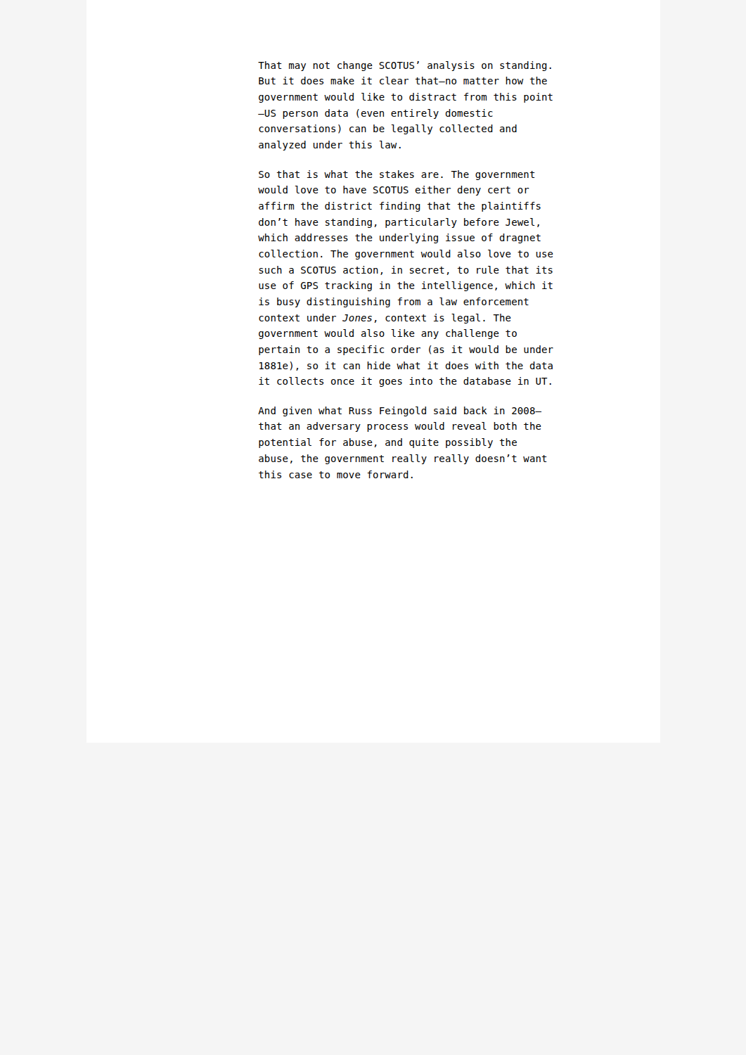That may not change SCOTUS’ analysis on standing. But it does make it clear that—no matter how the government would like to distract from this point—US person data (even entirely domestic conversations) can be legally collected and analyzed under this law.
So that is what the stakes are. The government would love to have SCOTUS either deny cert or affirm the district finding that the plaintiffs don’t have standing, particularly before Jewel, which addresses the underlying issue of dragnet collection. The government would also love to use such a SCOTUS action, in secret, to rule that its use of GPS tracking in the intelligence, which it is busy distinguishing from a law enforcement context under Jones, context is legal. The government would also like any challenge to pertain to a specific order (as it would be under 1881e), so it can hide what it does with the data it collects once it goes into the database in UT.
And given what Russ Feingold said back in 2008—that an adversary process would reveal both the potential for abuse, and quite possibly the abuse, the government really really doesn’t want this case to move forward.